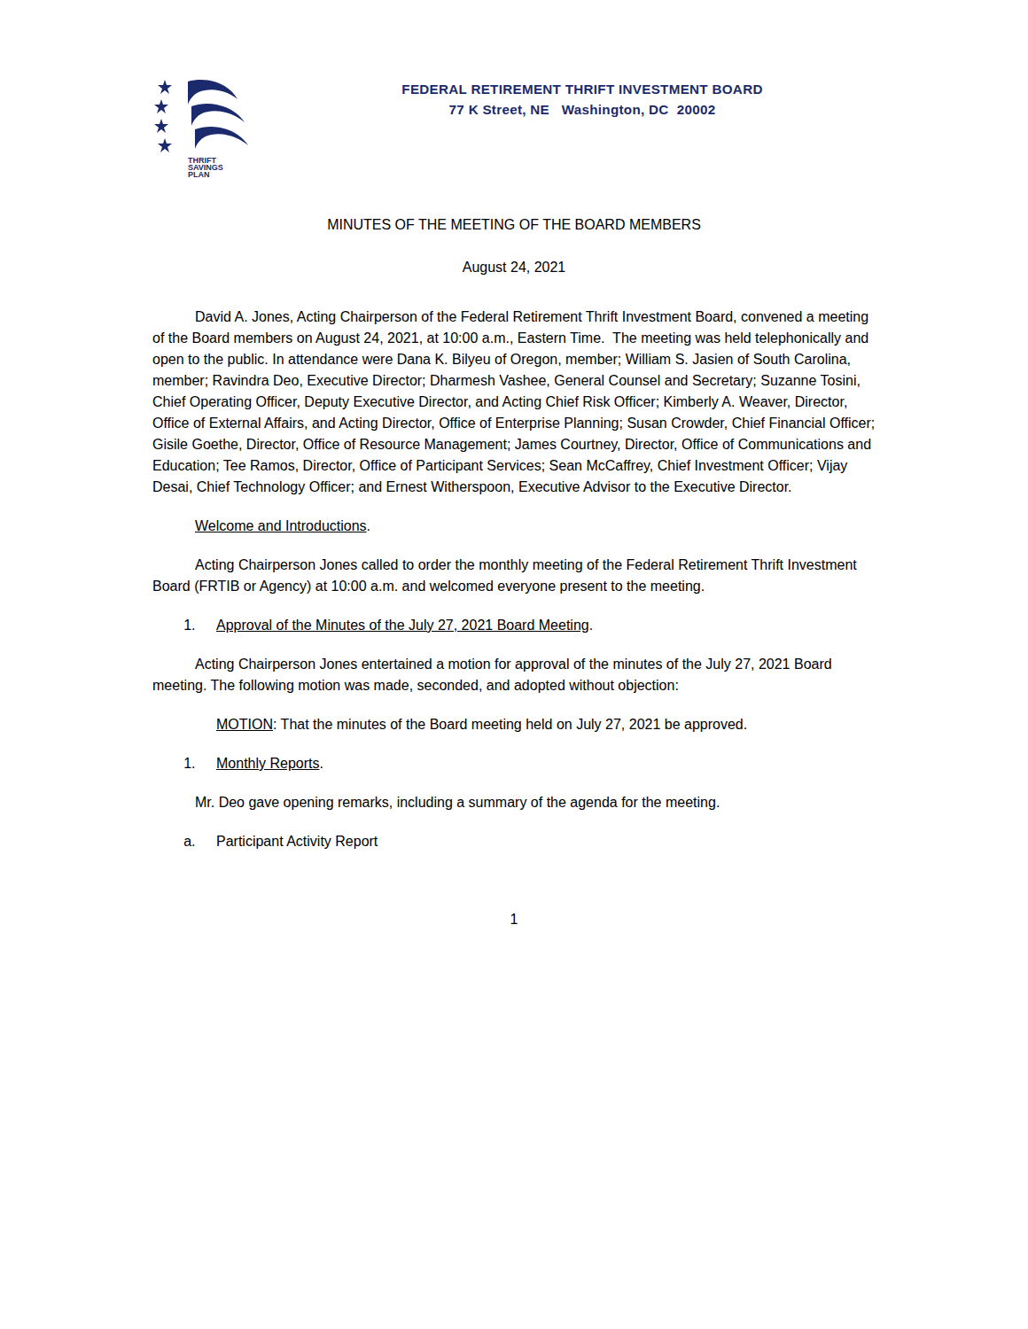THRIFT SAVINGS PLAN
FEDERAL RETIREMENT THRIFT INVESTMENT BOARD 77 K Street, NE Washington, DC 20002
MINUTES OF THE MEETING OF THE BOARD MEMBERS
August 24, 2021
David A. Jones, Acting Chairperson of the Federal Retirement Thrift Investment Board, convened a meeting of the Board members on August 24, 2021, at 10:00 a.m., Eastern Time. The meeting was held telephonically and open to the public. In attendance were Dana K. Bilyeu of Oregon, member; William S. Jasien of South Carolina, member; Ravindra Deo, Executive Director; Dharmesh Vashee, General Counsel and Secretary; Suzanne Tosini, Chief Operating Officer, Deputy Executive Director, and Acting Chief Risk Officer; Kimberly A. Weaver, Director, Office of External Affairs, and Acting Director, Office of Enterprise Planning; Susan Crowder, Chief Financial Officer; Gisile Goethe, Director, Office of Resource Management; James Courtney, Director, Office of Communications and Education; Tee Ramos, Director, Office of Participant Services; Sean McCaffrey, Chief Investment Officer; Vijay Desai, Chief Technology Officer; and Ernest Witherspoon, Executive Advisor to the Executive Director.
Welcome and Introductions.
Acting Chairperson Jones called to order the monthly meeting of the Federal Retirement Thrift Investment Board (FRTIB or Agency) at 10:00 a.m. and welcomed everyone present to the meeting.
Approval of the Minutes of the July 27, 2021 Board Meeting.
Acting Chairperson Jones entertained a motion for approval of the minutes of the July 27, 2021 Board meeting. The following motion was made, seconded, and adopted without objection:
MOTION: That the minutes of the Board meeting held on July 27, 2021 be approved.
Monthly Reports.
Mr. Deo gave opening remarks, including a summary of the agenda for the meeting.
Participant Activity Report
1